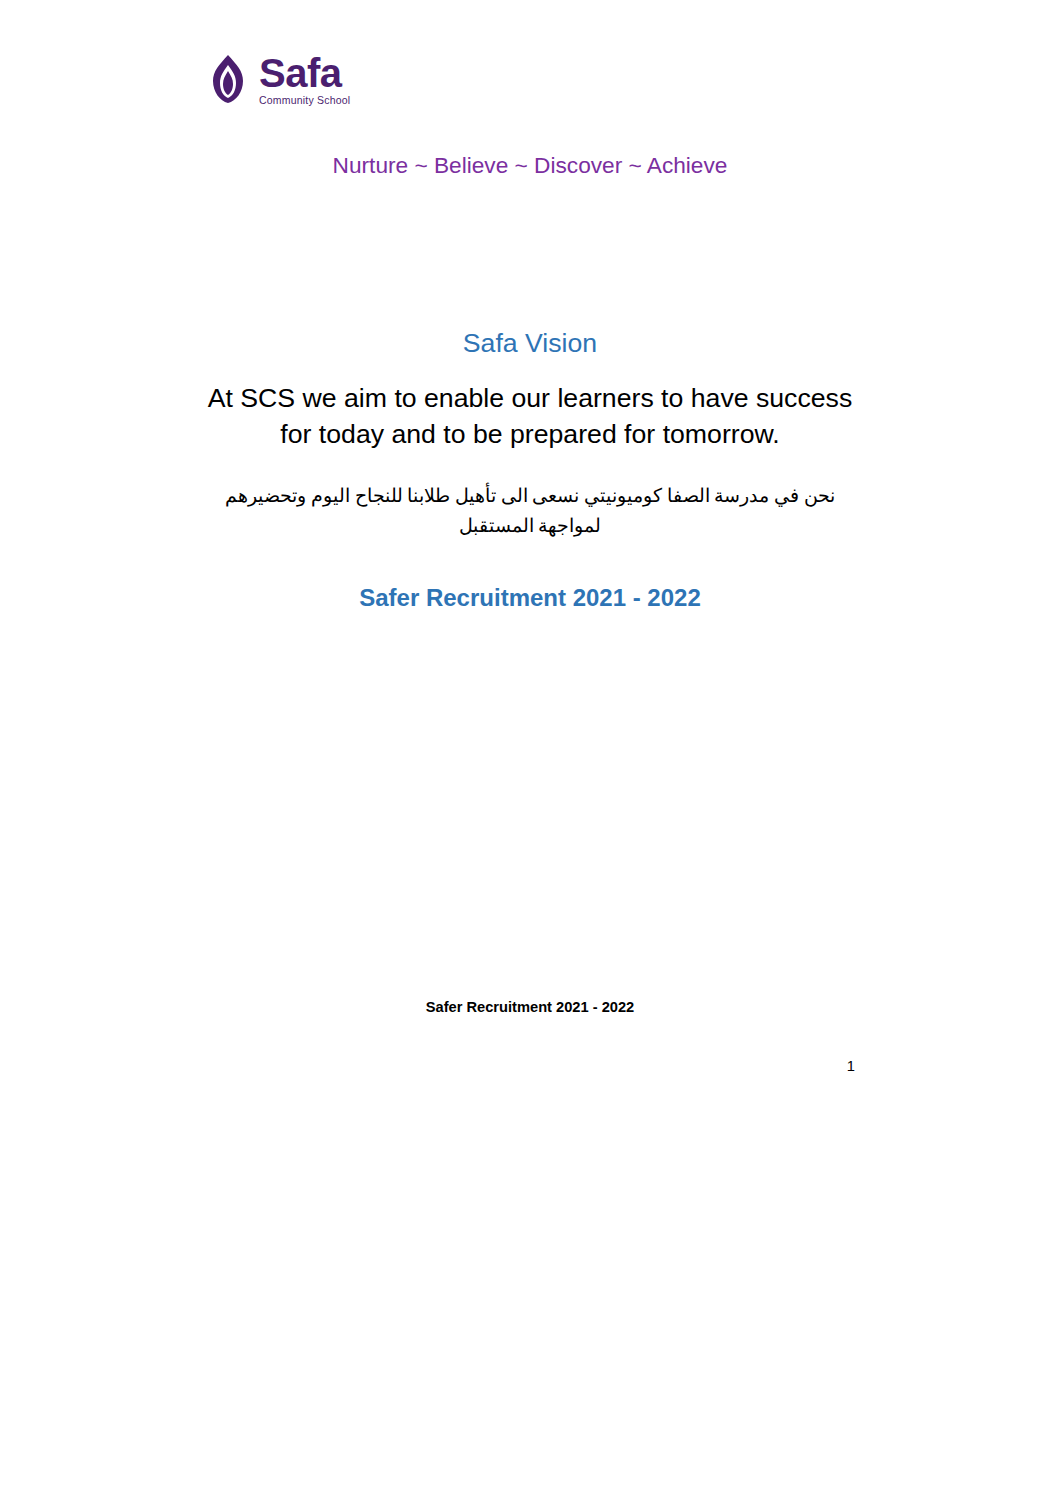Safa
Community School
Nurture ~ Believe ~ Discover ~ Achieve
Safa Vision
At SCS we aim to enable our learners to have success for today and to be prepared for tomorrow.
نحن في مدرسة الصفا كوميونيتي نسعى الى تأهيل طلابنا للنجاح اليوم وتحضيرهم لمواجهة المستقبل
Safer Recruitment 2021 - 2022
Safer Recruitment 2021 - 2022
1